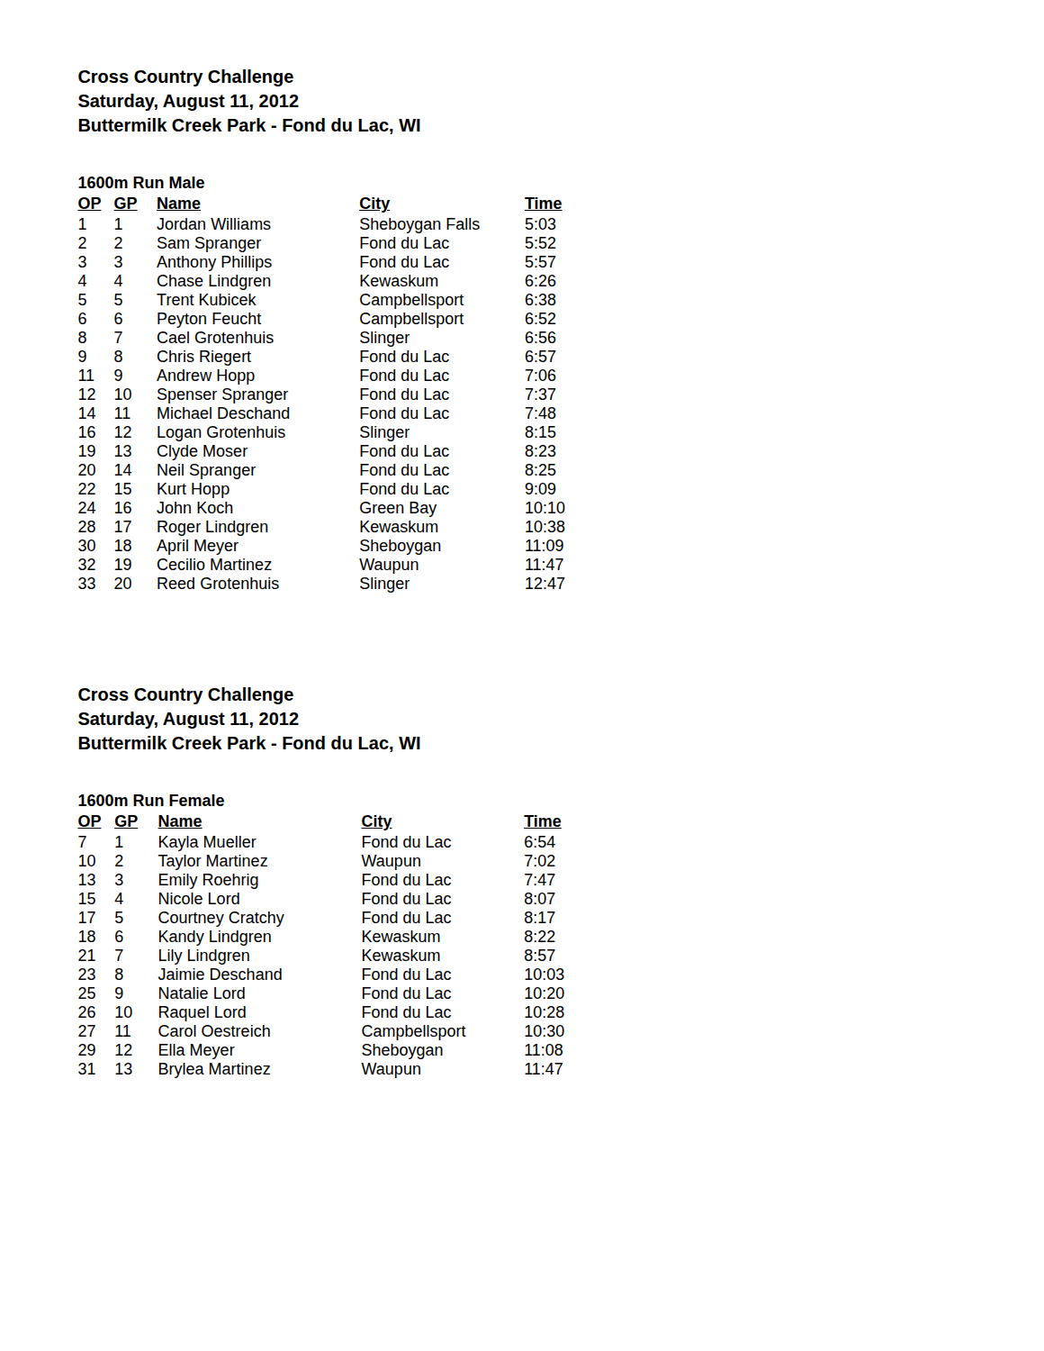Cross Country Challenge Saturday, August 11, 2012 Buttermilk Creek Park - Fond du Lac, WI
1600m Run Male
| OP | GP | Name | City | Time |
| --- | --- | --- | --- | --- |
| 1 | 1 | Jordan Williams | Sheboygan Falls | 5:03 |
| 2 | 2 | Sam Spranger | Fond du Lac | 5:52 |
| 3 | 3 | Anthony Phillips | Fond du Lac | 5:57 |
| 4 | 4 | Chase Lindgren | Kewaskum | 6:26 |
| 5 | 5 | Trent Kubicek | Campbellsport | 6:38 |
| 6 | 6 | Peyton Feucht | Campbellsport | 6:52 |
| 8 | 7 | Cael Grotenhuis | Slinger | 6:56 |
| 9 | 8 | Chris Riegert | Fond du Lac | 6:57 |
| 11 | 9 | Andrew Hopp | Fond du Lac | 7:06 |
| 12 | 10 | Spenser Spranger | Fond du Lac | 7:37 |
| 14 | 11 | Michael Deschand | Fond du Lac | 7:48 |
| 16 | 12 | Logan Grotenhuis | Slinger | 8:15 |
| 19 | 13 | Clyde Moser | Fond du Lac | 8:23 |
| 20 | 14 | Neil Spranger | Fond du Lac | 8:25 |
| 22 | 15 | Kurt Hopp | Fond du Lac | 9:09 |
| 24 | 16 | John Koch | Green Bay | 10:10 |
| 28 | 17 | Roger Lindgren | Kewaskum | 10:38 |
| 30 | 18 | April Meyer | Sheboygan | 11:09 |
| 32 | 19 | Cecilio Martinez | Waupun | 11:47 |
| 33 | 20 | Reed Grotenhuis | Slinger | 12:47 |
Cross Country Challenge Saturday, August 11, 2012 Buttermilk Creek Park - Fond du Lac, WI
1600m Run Female
| OP | GP | Name | City | Time |
| --- | --- | --- | --- | --- |
| 7 | 1 | Kayla Mueller | Fond du Lac | 6:54 |
| 10 | 2 | Taylor Martinez | Waupun | 7:02 |
| 13 | 3 | Emily Roehrig | Fond du Lac | 7:47 |
| 15 | 4 | Nicole Lord | Fond du Lac | 8:07 |
| 17 | 5 | Courtney Cratchy | Fond du Lac | 8:17 |
| 18 | 6 | Kandy Lindgren | Kewaskum | 8:22 |
| 21 | 7 | Lily Lindgren | Kewaskum | 8:57 |
| 23 | 8 | Jaimie Deschand | Fond du Lac | 10:03 |
| 25 | 9 | Natalie Lord | Fond du Lac | 10:20 |
| 26 | 10 | Raquel Lord | Fond du Lac | 10:28 |
| 27 | 11 | Carol Oestreich | Campbellsport | 10:30 |
| 29 | 12 | Ella Meyer | Sheboygan | 11:08 |
| 31 | 13 | Brylea Martinez | Waupun | 11:47 |